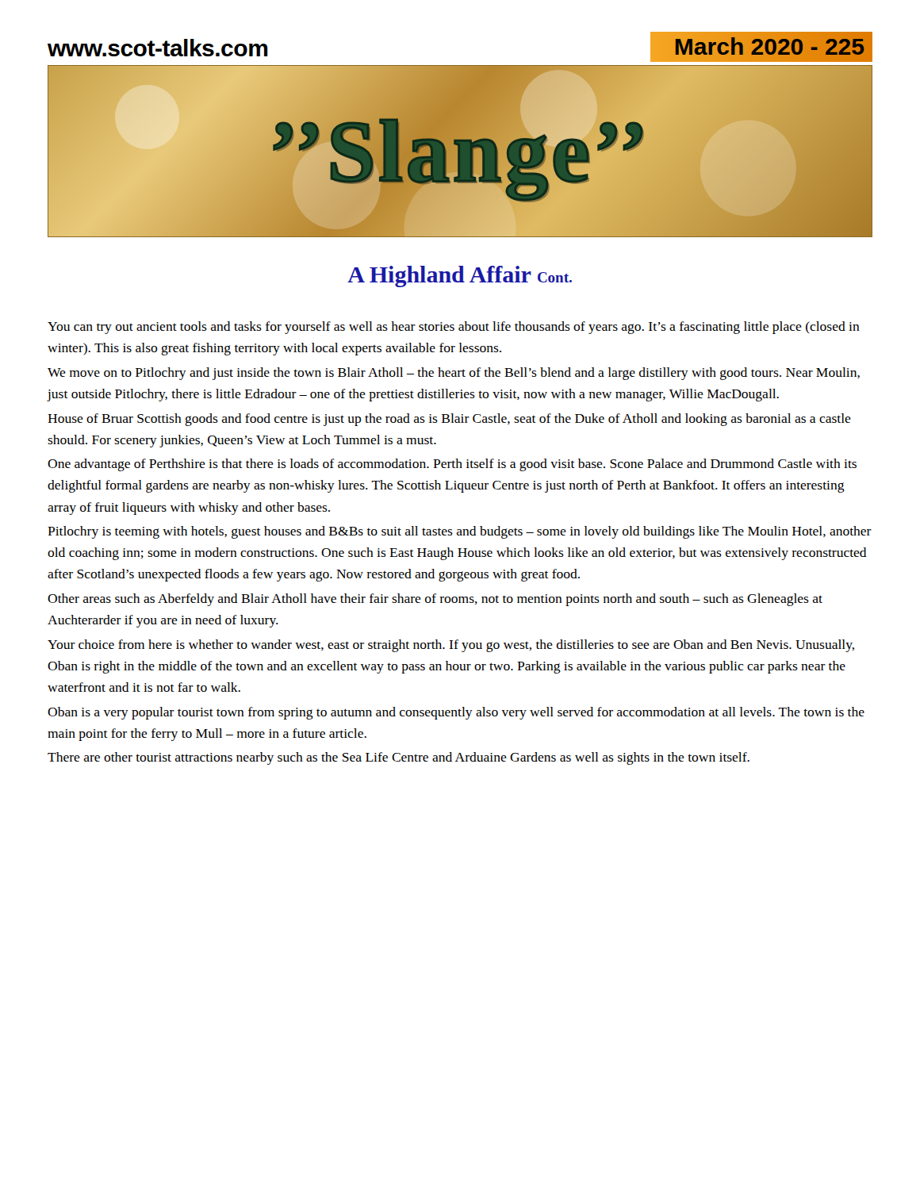www.scot-talks.com
March 2020 - 225
’’Slange’’
A Highland Affair Cont.
You can try out ancient tools and tasks for yourself as well as hear stories about life thousands of years ago. It’s a fascinating little place (closed in winter). This is also great fishing territory with local experts available for lessons.
We move on to Pitlochry and just inside the town is Blair Atholl – the heart of the Bell’s blend and a large distillery with good tours. Near Moulin, just outside Pitlochry, there is little Edradour – one of the prettiest distilleries to visit, now with a new manager, Willie MacDougall.
House of Bruar Scottish goods and food centre is just up the road as is Blair Castle, seat of the Duke of Atholl and looking as baronial as a castle should. For scenery junkies, Queen’s View at Loch Tummel is a must.
One advantage of Perthshire is that there is loads of accommodation. Perth itself is a good visit base. Scone Palace and Drummond Castle with its delightful formal gardens are nearby as non-whisky lures. The Scottish Liqueur Centre is just north of Perth at Bankfoot. It offers an interesting array of fruit liqueurs with whisky and other bases.
Pitlochry is teeming with hotels, guest houses and B&Bs to suit all tastes and budgets – some in lovely old buildings like The Moulin Hotel, another old coaching inn; some in modern constructions. One such is East Haugh House which looks like an old exterior, but was extensively reconstructed after Scotland’s unexpected floods a few years ago. Now restored and gorgeous with great food.
Other areas such as Aberfeldy and Blair Atholl have their fair share of rooms, not to mention points north and south – such as Gleneagles at Auchterarder if you are in need of luxury.
Your choice from here is whether to wander west, east or straight north. If you go west, the distilleries to see are Oban and Ben Nevis. Unusually, Oban is right in the middle of the town and an excellent way to pass an hour or two. Parking is available in the various public car parks near the waterfront and it is not far to walk.
Oban is a very popular tourist town from spring to autumn and consequently also very well served for accommodation at all levels. The town is the main point for the ferry to Mull – more in a future article.
There are other tourist attractions nearby such as the Sea Life Centre and Arduaine Gardens as well as sights in the town itself.